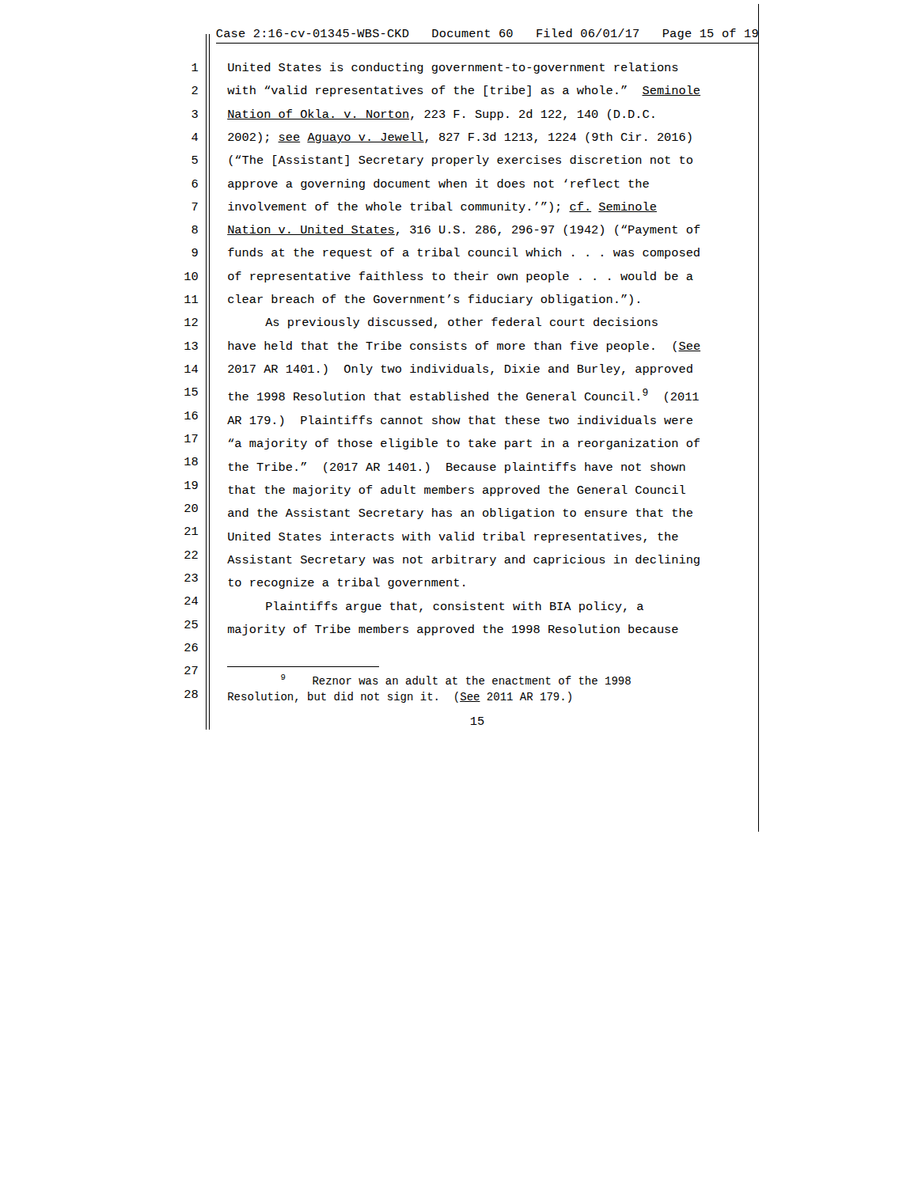Case 2:16-cv-01345-WBS-CKD Document 60 Filed 06/01/17 Page 15 of 19
1
2
3
4
5
6
7
8
9
10
11
12
13
14
15
16
17
18
19
20
21
22
23
24
25
26
27
28
United States is conducting government-to-government relations
with “valid representatives of the [tribe] as a whole.” Seminole
Nation of Okla. v. Norton, 223 F. Supp. 2d 122, 140 (D.D.C.
2002); see Aguayo v. Jewell, 827 F.3d 1213, 1224 (9th Cir. 2016)
(“The [Assistant] Secretary properly exercises discretion not to
approve a governing document when it does not ‘reflect the
involvement of the whole tribal community.’”); cf. Seminole
Nation v. United States, 316 U.S. 286, 296-97 (1942) (“Payment of
funds at the request of a tribal council which . . . was composed
of representative faithless to their own people . . . would be a
clear breach of the Government’s fiduciary obligation.”).
As previously discussed, other federal court decisions
have held that the Tribe consists of more than five people. (See
2017 AR 1401.) Only two individuals, Dixie and Burley, approved
the 1998 Resolution that established the General Council.9 (2011
AR 179.) Plaintiffs cannot show that these two individuals were
“a majority of those eligible to take part in a reorganization of
the Tribe.” (2017 AR 1401.) Because plaintiffs have not shown
that the majority of adult members approved the General Council
and the Assistant Secretary has an obligation to ensure that the
United States interacts with valid tribal representatives, the
Assistant Secretary was not arbitrary and capricious in declining
to recognize a tribal government.
Plaintiffs argue that, consistent with BIA policy, a
majority of Tribe members approved the 1998 Resolution because
9 Reznor was an adult at the enactment of the 1998 Resolution, but did not sign it. (See 2011 AR 179.)
15